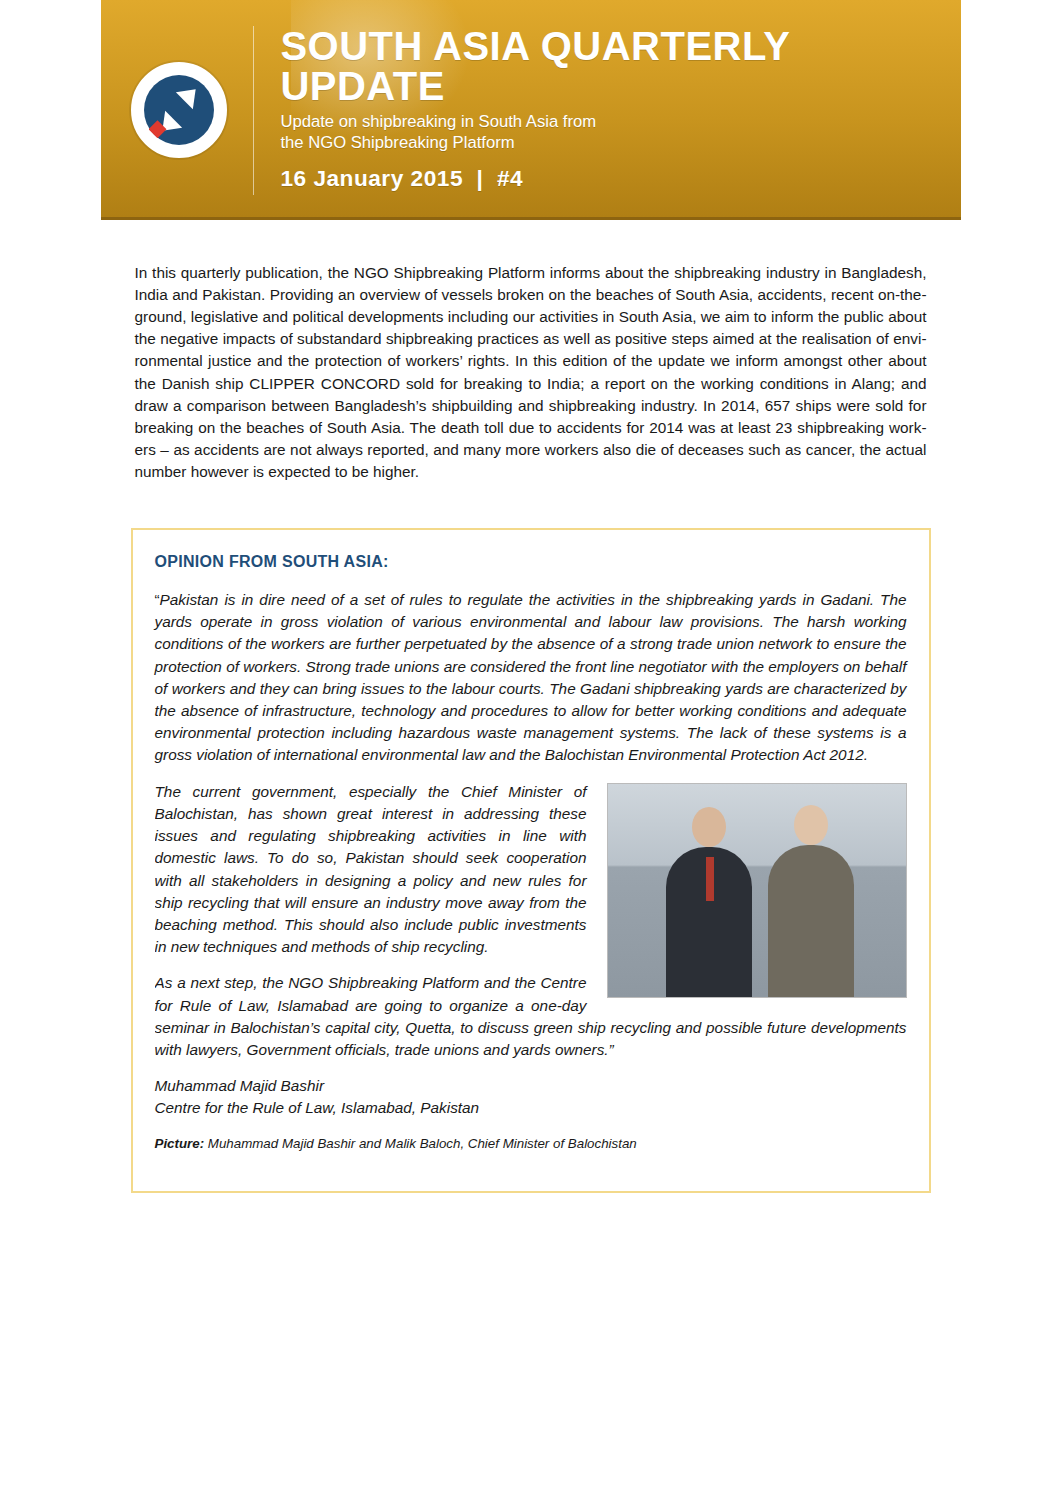South Asia Quarterly Update
Update on shipbreaking in South Asia from
the NGO Shipbreaking Platform
16 January 2015 | #4
In this quarterly publication, the NGO Shipbreaking Platform informs about the shipbreaking industry in Bangladesh, India and Pakistan. Providing an overview of vessels broken on the beaches of South Asia, accidents, recent on-the-ground, legislative and political developments including our activities in South Asia, we aim to inform the public about the negative impacts of substandard shipbreaking practices as well as positive steps aimed at the realisation of environmental justice and the protection of workers’ rights. In this edition of the update we inform amongst other about the Danish ship CLIPPER CONCORD sold for breaking to India; a report on the working conditions in Alang; and draw a comparison between Bangladesh’s shipbuilding and shipbreaking industry. In 2014, 657 ships were sold for breaking on the beaches of South Asia. The death toll due to accidents for 2014 was at least 23 shipbreaking workers – as accidents are not always reported, and many more workers also die of deceases such as cancer, the actual number however is expected to be higher.
OPINION FROM SOUTH ASIA:
“Pakistan is in dire need of a set of rules to regulate the activities in the shipbreaking yards in Gadani. The yards operate in gross violation of various environmental and labour law provisions. The harsh working conditions of the workers are further perpetuated by the absence of a strong trade union network to ensure the protection of workers. Strong trade unions are considered the front line negotiator with the employers on behalf of workers and they can bring issues to the labour courts. The Gadani shipbreaking yards are characterized by the absence of infrastructure, technology and procedures to allow for better working conditions and adequate environmental protection including hazardous waste management systems. The lack of these systems is a gross violation of international environmental law and the Balochistan Environmental Protection Act 2012.
The current government, especially the Chief Minister of Balochistan, has shown great interest in addressing these issues and regulating shipbreaking activities in line with domestic laws. To do so, Pakistan should seek cooperation with all stakeholders in designing a policy and new rules for ship recycling that will ensure an industry move away from the beaching method. This should also include public investments in new techniques and methods of ship recycling.
As a next step, the NGO Shipbreaking Platform and the Centre for Rule of Law, Islamabad are going to organize a one-day seminar in Balochistan’s capital city, Quetta, to discuss green ship recycling and possible future developments with lawyers, Government officials, trade unions and yards owners.”
Muhammad Majid Bashir Centre for the Rule of Law, Islamabad, Pakistan
Picture: Muhammad Majid Bashir and Malik Baloch, Chief Minister of Balochistan